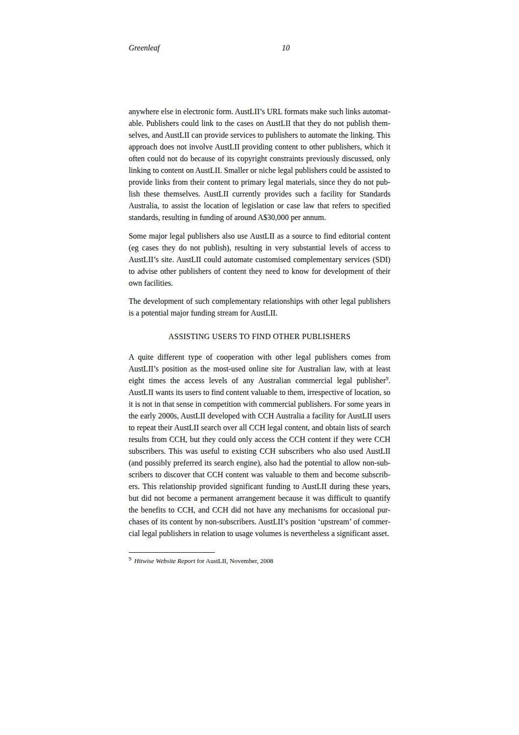Greenleaf 10
anywhere else in electronic form. AustLII’s URL formats make such links automatable. Publishers could link to the cases on AustLII that they do not publish themselves, and AustLII can provide services to publishers to automate the linking. This approach does not involve AustLII providing content to other publishers, which it often could not do because of its copyright constraints previously discussed, only linking to content on AustLII. Smaller or niche legal publishers could be assisted to provide links from their content to primary legal materials, since they do not publish these themselves. AustLII currently provides such a facility for Standards Australia, to assist the location of legislation or case law that refers to specified standards, resulting in funding of around A$30,000 per annum.
Some major legal publishers also use AustLII as a source to find editorial content (eg cases they do not publish), resulting in very substantial levels of access to AustLII’s site. AustLII could automate customised complementary services (SDI) to advise other publishers of content they need to know for development of their own facilities.
The development of such complementary relationships with other legal publishers is a potential major funding stream for AustLII.
ASSISTING USERS TO FIND OTHER PUBLISHERS
A quite different type of cooperation with other legal publishers comes from AustLII’s position as the most-used online site for Australian law, with at least eight times the access levels of any Australian commercial legal publisher9. AustLII wants its users to find content valuable to them, irrespective of location, so it is not in that sense in competition with commercial publishers. For some years in the early 2000s, AustLII developed with CCH Australia a facility for AustLII users to repeat their AustLII search over all CCH legal content, and obtain lists of search results from CCH, but they could only access the CCH content if they were CCH subscribers. This was useful to existing CCH subscribers who also used AustLII (and possibly preferred its search engine), also had the potential to allow non-subscribers to discover that CCH content was valuable to them and become subscribers. This relationship provided significant funding to AustLII during these years, but did not become a permanent arrangement because it was difficult to quantify the benefits to CCH, and CCH did not have any mechanisms for occasional purchases of its content by non-subscribers. AustLII’s position ‘upstream’ of commercial legal publishers in relation to usage volumes is nevertheless a significant asset.
9 Hitwise Website Report for AustLII, November, 2008